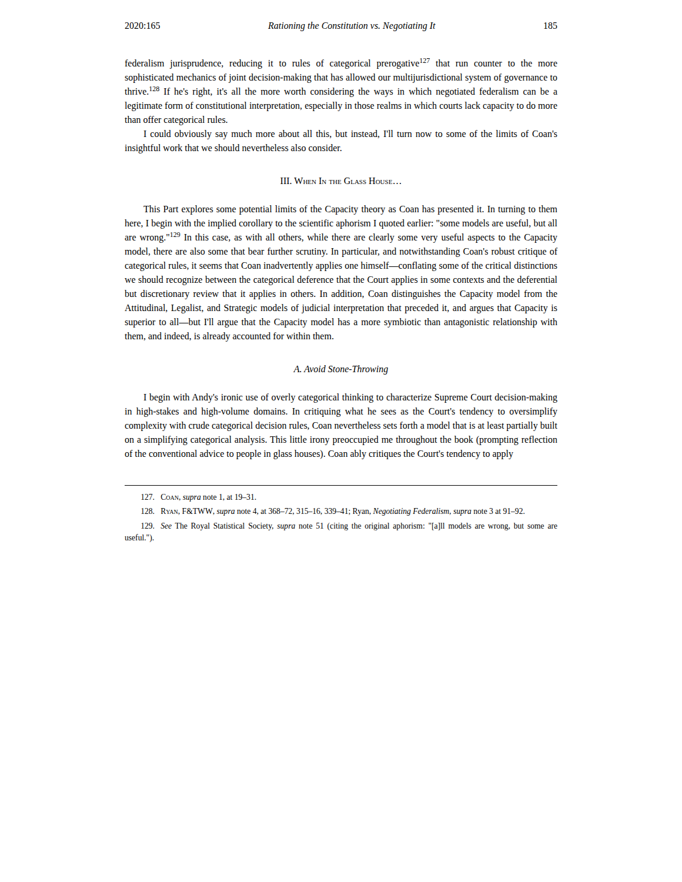2020:165 Rationing the Constitution vs. Negotiating It 185
federalism jurisprudence, reducing it to rules of categorical prerogative127 that run counter to the more sophisticated mechanics of joint decision-making that has allowed our multijurisdictional system of governance to thrive.128 If he's right, it's all the more worth considering the ways in which negotiated federalism can be a legitimate form of constitutional interpretation, especially in those realms in which courts lack capacity to do more than offer categorical rules.
I could obviously say much more about all this, but instead, I'll turn now to some of the limits of Coan's insightful work that we should nevertheless also consider.
III. When In the Glass House…
This Part explores some potential limits of the Capacity theory as Coan has presented it. In turning to them here, I begin with the implied corollary to the scientific aphorism I quoted earlier: "some models are useful, but all are wrong."129 In this case, as with all others, while there are clearly some very useful aspects to the Capacity model, there are also some that bear further scrutiny. In particular, and notwithstanding Coan's robust critique of categorical rules, it seems that Coan inadvertently applies one himself—conflating some of the critical distinctions we should recognize between the categorical deference that the Court applies in some contexts and the deferential but discretionary review that it applies in others. In addition, Coan distinguishes the Capacity model from the Attitudinal, Legalist, and Strategic models of judicial interpretation that preceded it, and argues that Capacity is superior to all—but I'll argue that the Capacity model has a more symbiotic than antagonistic relationship with them, and indeed, is already accounted for within them.
A. Avoid Stone-Throwing
I begin with Andy's ironic use of overly categorical thinking to characterize Supreme Court decision-making in high-stakes and high-volume domains. In critiquing what he sees as the Court's tendency to oversimplify complexity with crude categorical decision rules, Coan nevertheless sets forth a model that is at least partially built on a simplifying categorical analysis. This little irony preoccupied me throughout the book (prompting reflection of the conventional advice to people in glass houses). Coan ably critiques the Court's tendency to apply
Coan, supra note 1, at 19–31.
Ryan, F&TWW, supra note 4, at 368–72, 315–16, 339–41; Ryan, Negotiating Federalism, supra note 3 at 91–92.
See The Royal Statistical Society, supra note 51 (citing the original aphorism: "[a]ll models are wrong, but some are useful.").